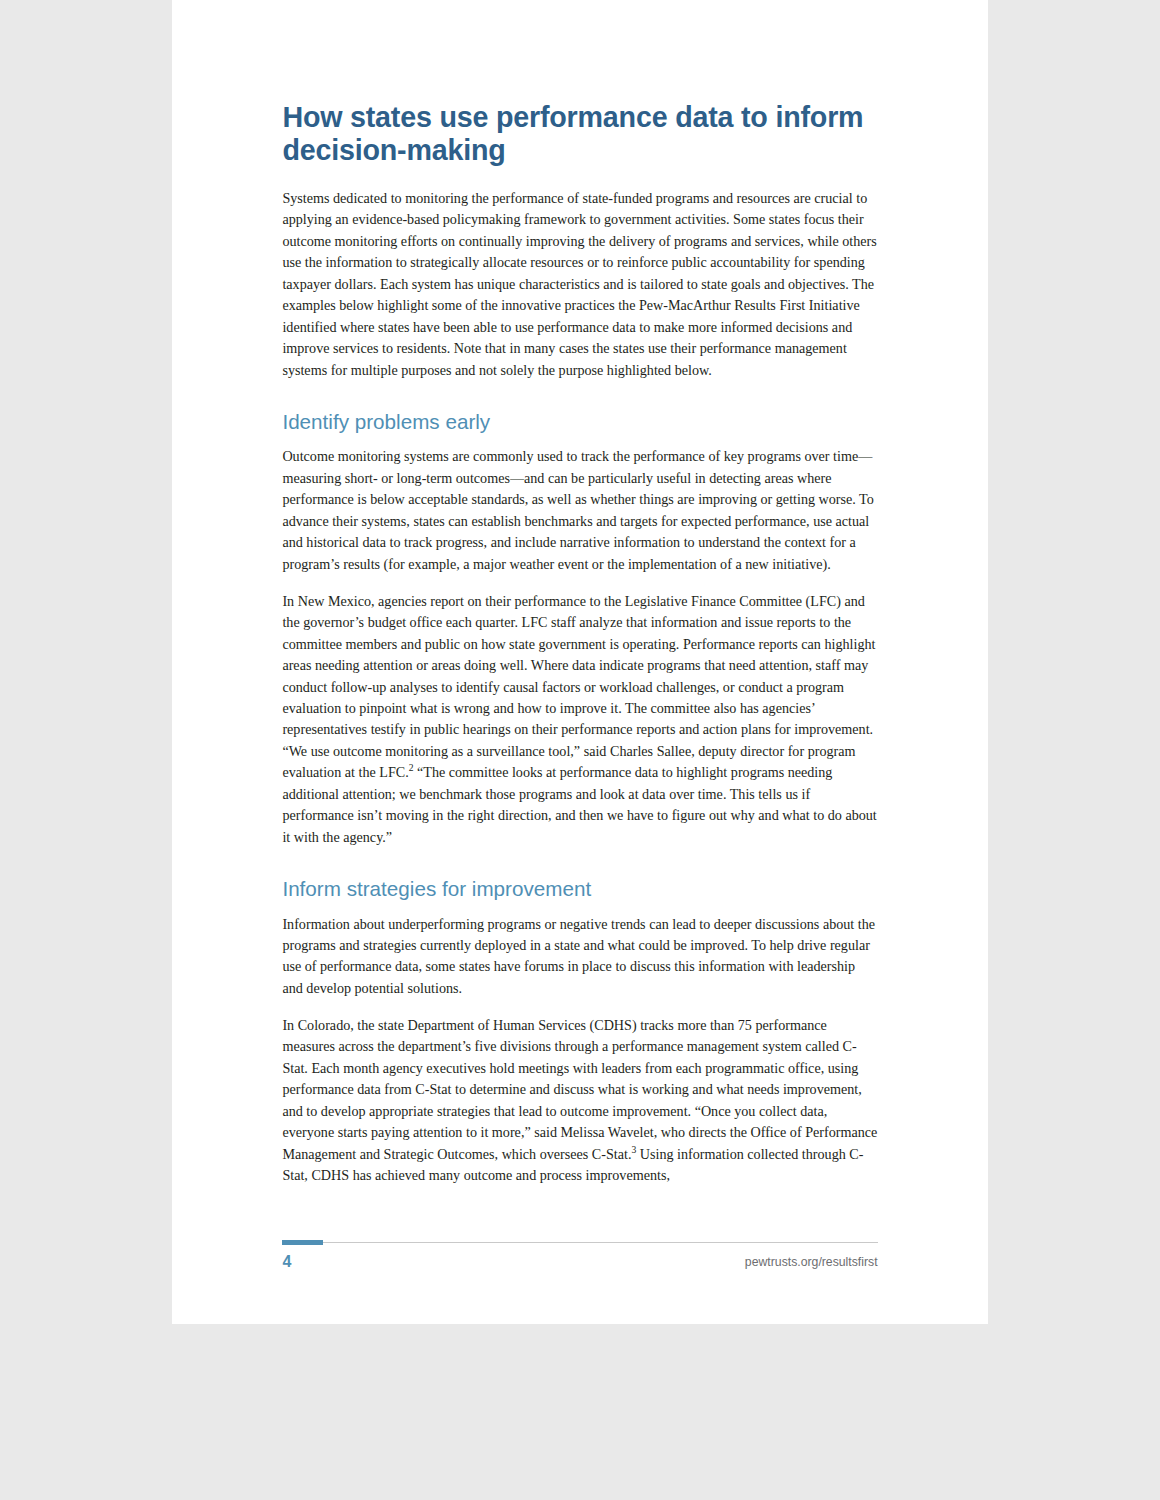How states use performance data to inform decision-making
Systems dedicated to monitoring the performance of state-funded programs and resources are crucial to applying an evidence-based policymaking framework to government activities. Some states focus their outcome monitoring efforts on continually improving the delivery of programs and services, while others use the information to strategically allocate resources or to reinforce public accountability for spending taxpayer dollars. Each system has unique characteristics and is tailored to state goals and objectives. The examples below highlight some of the innovative practices the Pew-MacArthur Results First Initiative identified where states have been able to use performance data to make more informed decisions and improve services to residents. Note that in many cases the states use their performance management systems for multiple purposes and not solely the purpose highlighted below.
Identify problems early
Outcome monitoring systems are commonly used to track the performance of key programs over time—measuring short- or long-term outcomes—and can be particularly useful in detecting areas where performance is below acceptable standards, as well as whether things are improving or getting worse. To advance their systems, states can establish benchmarks and targets for expected performance, use actual and historical data to track progress, and include narrative information to understand the context for a program’s results (for example, a major weather event or the implementation of a new initiative).
In New Mexico, agencies report on their performance to the Legislative Finance Committee (LFC) and the governor’s budget office each quarter. LFC staff analyze that information and issue reports to the committee members and public on how state government is operating. Performance reports can highlight areas needing attention or areas doing well. Where data indicate programs that need attention, staff may conduct follow-up analyses to identify causal factors or workload challenges, or conduct a program evaluation to pinpoint what is wrong and how to improve it. The committee also has agencies’ representatives testify in public hearings on their performance reports and action plans for improvement. “We use outcome monitoring as a surveillance tool,” said Charles Sallee, deputy director for program evaluation at the LFC.2 “The committee looks at performance data to highlight programs needing additional attention; we benchmark those programs and look at data over time. This tells us if performance isn’t moving in the right direction, and then we have to figure out why and what to do about it with the agency.”
Inform strategies for improvement
Information about underperforming programs or negative trends can lead to deeper discussions about the programs and strategies currently deployed in a state and what could be improved. To help drive regular use of performance data, some states have forums in place to discuss this information with leadership and develop potential solutions.
In Colorado, the state Department of Human Services (CDHS) tracks more than 75 performance measures across the department’s five divisions through a performance management system called C-Stat. Each month agency executives hold meetings with leaders from each programmatic office, using performance data from C-Stat to determine and discuss what is working and what needs improvement, and to develop appropriate strategies that lead to outcome improvement. “Once you collect data, everyone starts paying attention to it more,” said Melissa Wavelet, who directs the Office of Performance Management and Strategic Outcomes, which oversees C-Stat.3 Using information collected through C-Stat, CDHS has achieved many outcome and process improvements,
4 pewtrusts.org/resultsfirst